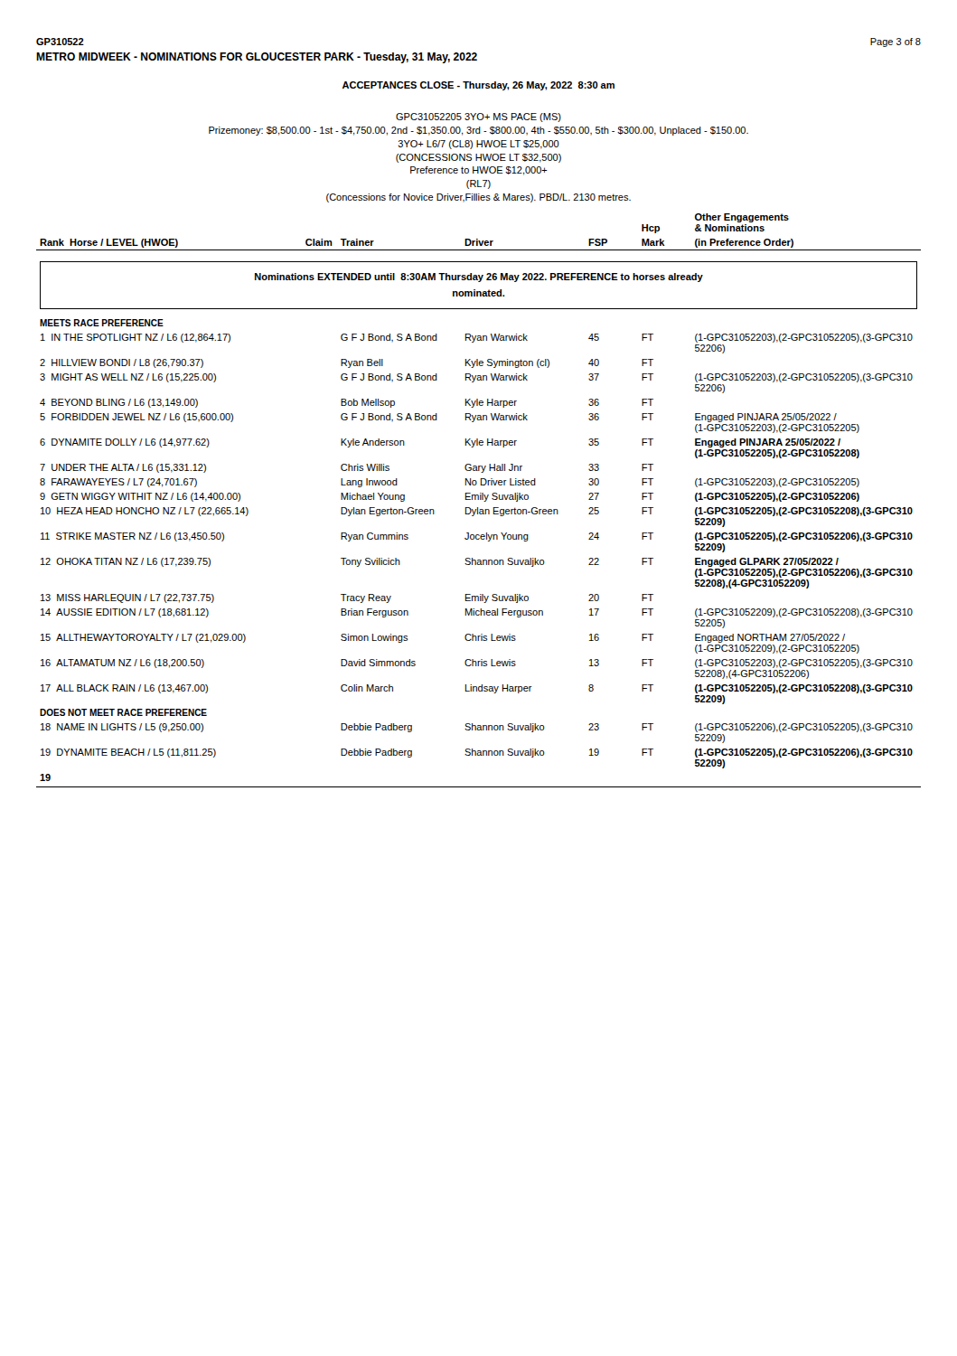GP310522 Page 3 of 8
METRO MIDWEEK - NOMINATIONS FOR GLOUCESTER PARK - Tuesday, 31 May, 2022
ACCEPTANCES CLOSE - Thursday, 26 May, 2022 8:30 am
GPC31052205 3YO+ MS PACE (MS)
Prizemoney: $8,500.00 - 1st - $4,750.00, 2nd - $1,350.00, 3rd - $800.00, 4th - $550.00, 5th - $300.00, Unplaced - $150.00.
3YO+ L6/7 (CL8) HWOE LT $25,000
(CONCESSIONS HWOE LT $32,500)
Preference to HWOE $12,000+
(RL7)
(Concessions for Novice Driver,Fillies & Mares). PBD/L. 2130 metres.
| | | | | | Hcp | Other Engagements & Nominations |
| --- | --- | --- | --- | --- | --- | --- |
| Rank Horse / LEVEL (HWOE) | Claim | Trainer | Driver | FSP | Mark | (in Preference Order) |
| Nominations EXTENDED until 8:30AM Thursday 26 May 2022. PREFERENCE to horses already nominated. |
| MEETS RACE PREFERENCE |
| 1 IN THE SPOTLIGHT NZ / L6 (12,864.17) | | G F J Bond, S A Bond | Ryan Warwick | 45 | FT | (1-GPC31052203),(2-GPC31052205),(3-GPC310 52206) |
| 2 HILLVIEW BONDI / L8 (26,790.37) | | Ryan Bell | Kyle Symington (cl) | 40 | FT | |
| 3 MIGHT AS WELL NZ / L6 (15,225.00) | | G F J Bond, S A Bond | Ryan Warwick | 37 | FT | (1-GPC31052203),(2-GPC31052205),(3-GPC310 52206) |
| 4 BEYOND BLING / L6 (13,149.00) | | Bob Mellsop | Kyle Harper | 36 | FT | |
| 5 FORBIDDEN JEWEL NZ / L6 (15,600.00) | | G F J Bond, S A Bond | Ryan Warwick | 36 | FT | Engaged PINJARA 25/05/2022 / (1-GPC31052203),(2-GPC31052205) |
| 6 DYNAMITE DOLLY / L6 (14,977.62) | | Kyle Anderson | Kyle Harper | 35 | FT | Engaged PINJARA 25/05/2022 / (1-GPC31052205),(2-GPC31052208) |
| 7 UNDER THE ALTA / L6 (15,331.12) | | Chris Willis | Gary Hall Jnr | 33 | FT | |
| 8 FARAWAYEYES / L7 (24,701.67) | | Lang Inwood | No Driver Listed | 30 | FT | (1-GPC31052203),(2-GPC31052205) |
| 9 GETN WIGGY WITHIT NZ / L6 (14,400.00) | | Michael Young | Emily Suvaljko | 27 | FT | (1-GPC31052205),(2-GPC31052206) |
| 10 HEZA HEAD HONCHO NZ / L7 (22,665.14) | | Dylan Egerton-Green | Dylan Egerton-Green | 25 | FT | (1-GPC31052205),(2-GPC31052208),(3-GPC310 52209) |
| 11 STRIKE MASTER NZ / L6 (13,450.50) | | Ryan Cummins | Jocelyn Young | 24 | FT | (1-GPC31052205),(2-GPC31052206),(3-GPC310 52209) |
| 12 OHOKA TITAN NZ / L6 (17,239.75) | | Tony Svilicich | Shannon Suvaljko | 22 | FT | Engaged GLPARK 27/05/2022 / (1-GPC31052205),(2-GPC31052206),(3-GPC310 52208),(4-GPC31052209) |
| 13 MISS HARLEQUIN / L7 (22,737.75) | | Tracy Reay | Emily Suvaljko | 20 | FT | |
| 14 AUSSIE EDITION / L7 (18,681.12) | | Brian Ferguson | Micheal Ferguson | 17 | FT | (1-GPC31052209),(2-GPC31052208),(3-GPC310 52205) |
| 15 ALLTHEWAYTOROYALTY / L7 (21,029.00) | | Simon Lowings | Chris Lewis | 16 | FT | Engaged NORTHAM 27/05/2022 / (1-GPC31052209),(2-GPC31052205) |
| 16 ALTAMATUM NZ / L6 (18,200.50) | | David Simmonds | Chris Lewis | 13 | FT | (1-GPC31052203),(2-GPC31052205),(3-GPC310 52208),(4-GPC31052206) |
| 17 ALL BLACK RAIN / L6 (13,467.00) | | Colin March | Lindsay Harper | 8 | FT | (1-GPC31052205),(2-GPC31052208),(3-GPC310 52209) |
| DOES NOT MEET RACE PREFERENCE |
| 18 NAME IN LIGHTS / L5 (9,250.00) | | Debbie Padberg | Shannon Suvaljko | 23 | FT | (1-GPC31052206),(2-GPC31052205),(3-GPC310 52209) |
| 19 DYNAMITE BEACH / L5 (11,811.25) | | Debbie Padberg | Shannon Suvaljko | 19 | FT | (1-GPC31052205),(2-GPC31052206),(3-GPC310 52209) |
| 19 | |